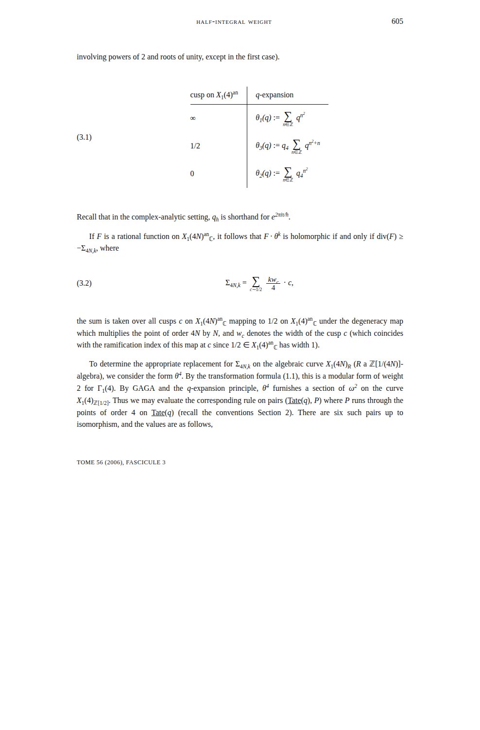half-integral weight 605
involving powers of 2 and roots of unity, except in the first case).
(3.1)
| cusp on X 1 (4) an | q -expansion |
| --- | --- |
| ∞ | θ 1 (q) := ∑ n ∈ℤ q n 2 |
| 1/2 | θ 3 (q) := q 4 ∑ n ∈ℤ q n 2 +n |
| 0 | θ 2 (q) := ∑ n ∈ℤ q 4 n 2 |
Recall that in the complex-analytic setting, qh is shorthand for e2πiτ/h.
If F is a rational function on X1(4N)anℂ, it follows that F · θk is holomorphic if and only if div(F) ≥ −Σ4N,k, where
(3.2)
Σ4N,k = ∑c∼1/2 kwc 4 · c,
the sum is taken over all cusps c on X1(4N)anℂ mapping to 1/2 on X1(4)anℂ under the degeneracy map which multiplies the point of order 4N by N, and wc denotes the width of the cusp c (which coincides with the ramification index of this map at c since 1/2 ∈ X1(4)anℂ has width 1).
To determine the appropriate replacement for Σ4N,k on the algebraic curve X1(4N)R (R a ℤ[1/(4N)]-algebra), we consider the form θ4. By the transformation formula (1.1), this is a modular form of weight 2 for Γ1(4). By GAGA and the q-expansion principle, θ4 furnishes a section of ω2 on the curve X1(4)ℤ[1/2]. Thus we may evaluate the corresponding rule on pairs (Tate(q), P) where P runs through the points of order 4 on Tate(q) (recall the conventions Section 2). There are six such pairs up to isomorphism, and the values are as follows,
TOME 56 (2006), FASCICULE 3